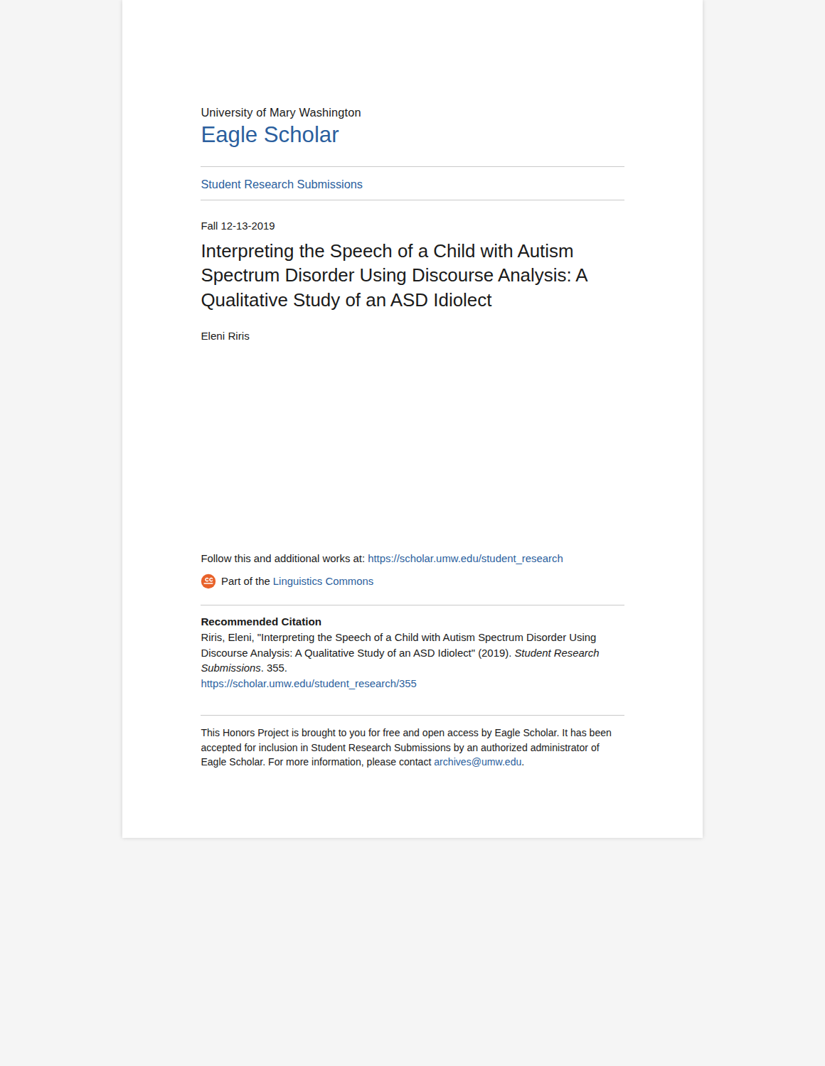University of Mary Washington
Eagle Scholar
Student Research Submissions
Fall 12-13-2019
Interpreting the Speech of a Child with Autism Spectrum Disorder Using Discourse Analysis: A Qualitative Study of an ASD Idiolect
Eleni Riris
Follow this and additional works at: https://scholar.umw.edu/student_research
Part of the Linguistics Commons
Recommended Citation
Riris, Eleni, "Interpreting the Speech of a Child with Autism Spectrum Disorder Using Discourse Analysis: A Qualitative Study of an ASD Idiolect" (2019). Student Research Submissions. 355.
https://scholar.umw.edu/student_research/355
This Honors Project is brought to you for free and open access by Eagle Scholar. It has been accepted for inclusion in Student Research Submissions by an authorized administrator of Eagle Scholar. For more information, please contact archives@umw.edu.